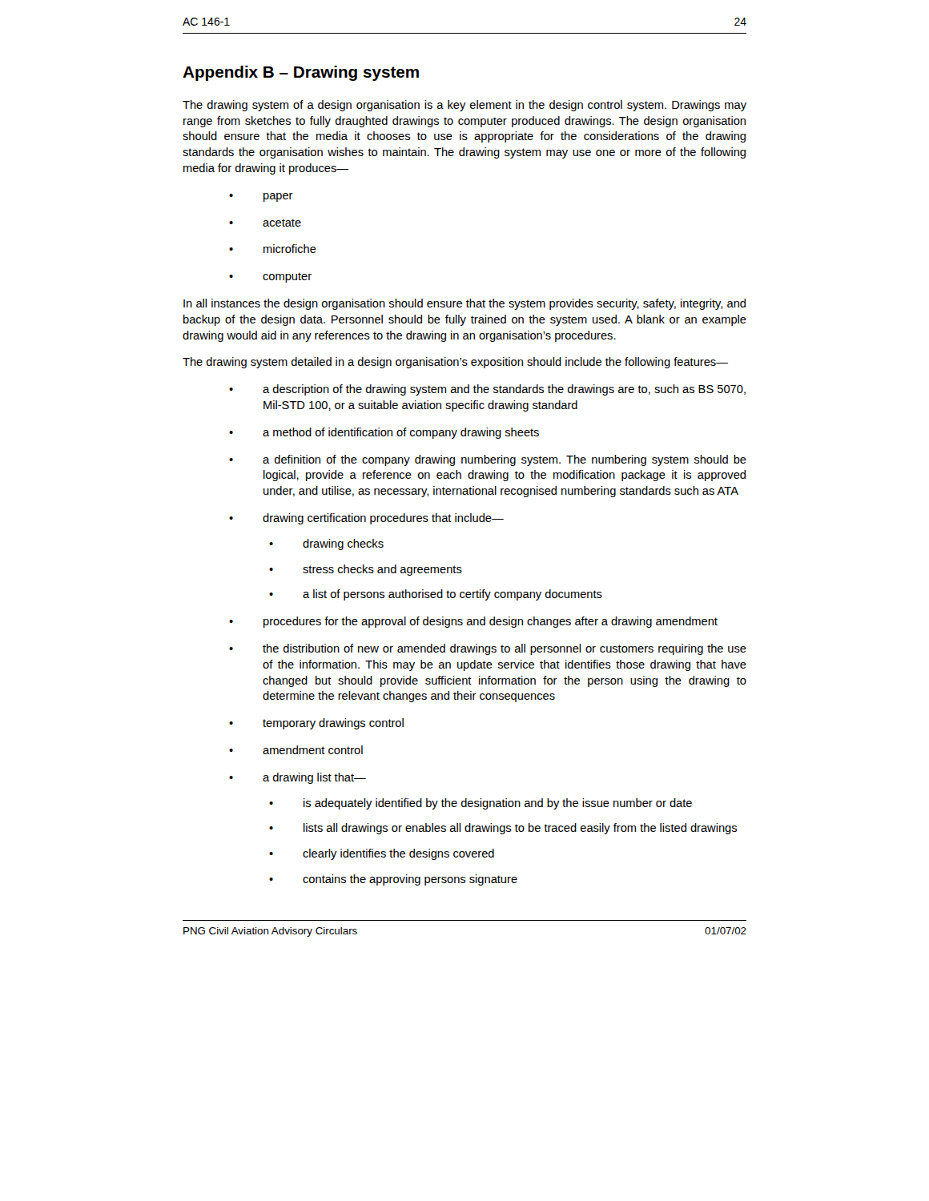AC 146-1
24
Appendix B – Drawing system
The drawing system of a design organisation is a key element in the design control system. Drawings may range from sketches to fully draughted drawings to computer produced drawings. The design organisation should ensure that the media it chooses to use is appropriate for the considerations of the drawing standards the organisation wishes to maintain. The drawing system may use one or more of the following media for drawing it produces—
paper
acetate
microfiche
computer
In all instances the design organisation should ensure that the system provides security, safety, integrity, and backup of the design data. Personnel should be fully trained on the system used. A blank or an example drawing would aid in any references to the drawing in an organisation’s procedures.
The drawing system detailed in a design organisation’s exposition should include the following features—
a description of the drawing system and the standards the drawings are to, such as BS 5070, Mil-STD 100, or a suitable aviation specific drawing standard
a method of identification of company drawing sheets
a definition of the company drawing numbering system. The numbering system should be logical, provide a reference on each drawing to the modification package it is approved under, and utilise, as necessary, international recognised numbering standards such as ATA
drawing certification procedures that include—
drawing checks
stress checks and agreements
a list of persons authorised to certify company documents
procedures for the approval of designs and design changes after a drawing amendment
the distribution of new or amended drawings to all personnel or customers requiring the use of the information. This may be an update service that identifies those drawing that have changed but should provide sufficient information for the person using the drawing to determine the relevant changes and their consequences
temporary drawings control
amendment control
a drawing list that—
is adequately identified by the designation and by the issue number or date
lists all drawings or enables all drawings to be traced easily from the listed drawings
clearly identifies the designs covered
contains the approving persons signature
PNG Civil Aviation Advisory Circulars
01/07/02